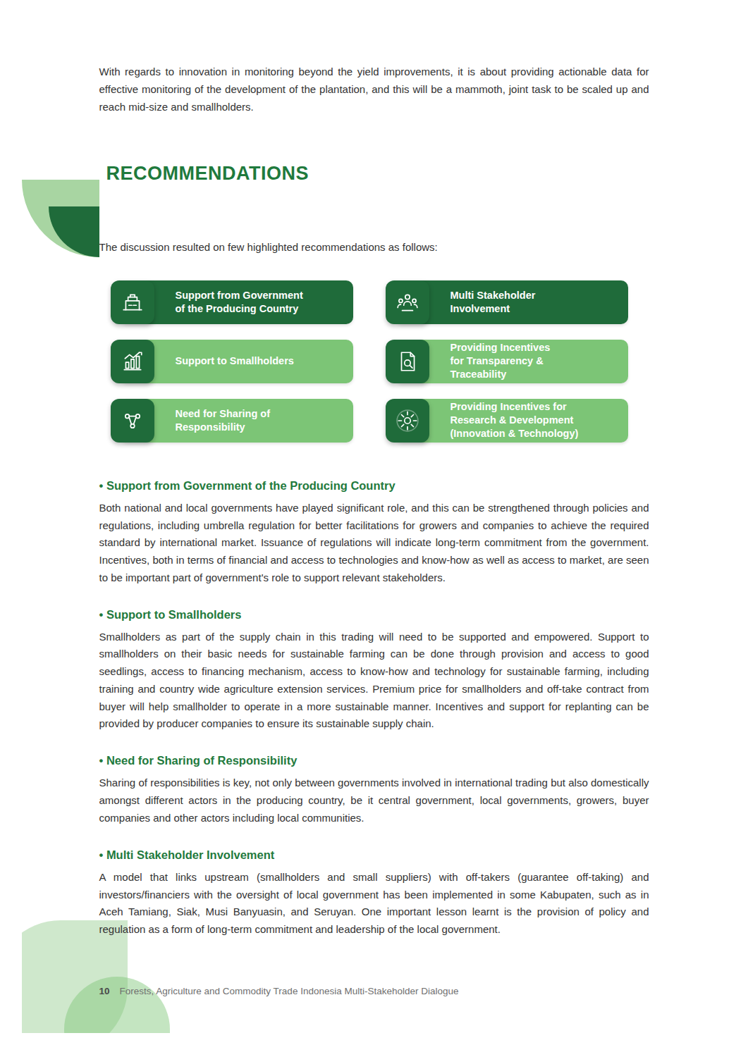With regards to innovation in monitoring beyond the yield improvements, it is about providing actionable data for effective monitoring of the development of the plantation, and this will be a mammoth, joint task to be scaled up and reach mid-size and smallholders.
RECOMMENDATIONS
The discussion resulted on few highlighted recommendations as follows:
Support from Government
of the Producing Country
Multi Stakeholder
Involvement
Support to Smallholders
Providing Incentives
for Transparency &
Traceability
Need for Sharing of
Responsibility
Providing Incentives for
Research & Development
(Innovation & Technology)
Support from Government of the Producing Country
Both national and local governments have played significant role, and this can be strengthened through policies and regulations, including umbrella regulation for better facilitations for growers and companies to achieve the required standard by international market. Issuance of regulations will indicate long-term commitment from the government. Incentives, both in terms of financial and access to technologies and know-how as well as access to market, are seen to be important part of government's role to support relevant stakeholders.
Support to Smallholders
Smallholders as part of the supply chain in this trading will need to be supported and empowered. Support to smallholders on their basic needs for sustainable farming can be done through provision and access to good seedlings, access to financing mechanism, access to know-how and technology for sustainable farming, including training and country wide agriculture extension services. Premium price for smallholders and off-take contract from buyer will help smallholder to operate in a more sustainable manner. Incentives and support for replanting can be provided by producer companies to ensure its sustainable supply chain.
Need for Sharing of Responsibility
Sharing of responsibilities is key, not only between governments involved in international trading but also domestically amongst different actors in the producing country, be it central government, local governments, growers, buyer companies and other actors including local communities.
Multi Stakeholder Involvement
A model that links upstream (smallholders and small suppliers) with off-takers (guarantee off-taking) and investors/financiers with the oversight of local government has been implemented in some Kabupaten, such as in Aceh Tamiang, Siak, Musi Banyuasin, and Seruyan. One important lesson learnt is the provision of policy and regulation as a form of long-term commitment and leadership of the local government.
10 Forests, Agriculture and Commodity Trade Indonesia Multi-Stakeholder Dialogue